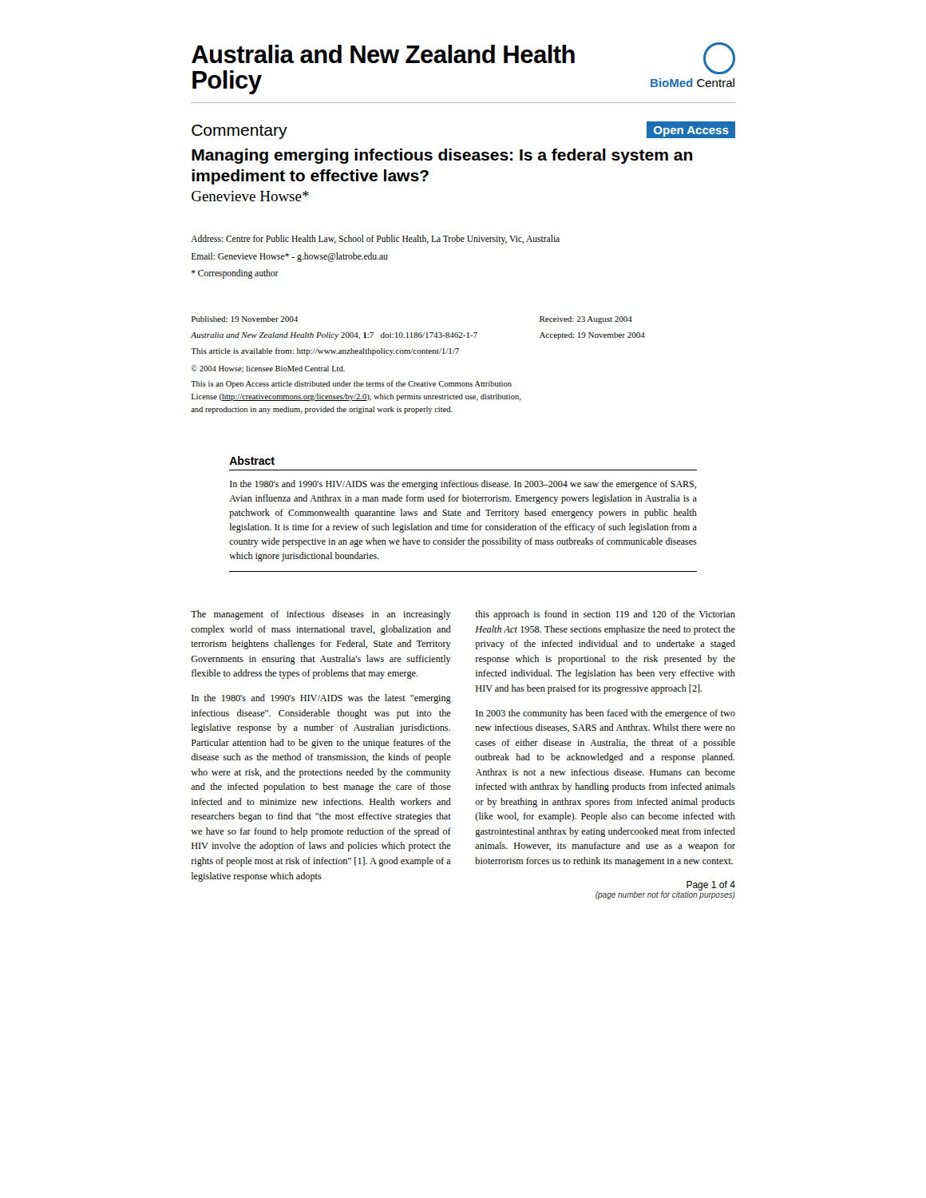Australia and New Zealand Health Policy
BioMed Central
Commentary
Open Access
Managing emerging infectious diseases: Is a federal system an impediment to effective laws?
Genevieve Howse*
Address: Centre for Public Health Law, School of Public Health, La Trobe University, Vic, Australia
Email: Genevieve Howse* - g.howse@latrobe.edu.au
* Corresponding author
Published: 19 November 2004
Australia and New Zealand Health Policy 2004, 1:7 doi:10.1186/1743-8462-1-7
This article is available from: http://www.anzhealthpolicy.com/content/1/1/7
© 2004 Howse; licensee BioMed Central Ltd.
This is an Open Access article distributed under the terms of the Creative Commons Attribution License (http://creativecommons.org/licenses/by/2.0), which permits unrestricted use, distribution, and reproduction in any medium, provided the original work is properly cited.
Received: 23 August 2004
Accepted: 19 November 2004
Abstract
In the 1980's and 1990's HIV/AIDS was the emerging infectious disease. In 2003–2004 we saw the emergence of SARS, Avian influenza and Anthrax in a man made form used for bioterrorism. Emergency powers legislation in Australia is a patchwork of Commonwealth quarantine laws and State and Territory based emergency powers in public health legislation. It is time for a review of such legislation and time for consideration of the efficacy of such legislation from a country wide perspective in an age when we have to consider the possibility of mass outbreaks of communicable diseases which ignore jurisdictional boundaries.
The management of infectious diseases in an increasingly complex world of mass international travel, globalization and terrorism heightens challenges for Federal, State and Territory Governments in ensuring that Australia's laws are sufficiently flexible to address the types of problems that may emerge.
In the 1980's and 1990's HIV/AIDS was the latest "emerging infectious disease". Considerable thought was put into the legislative response by a number of Australian jurisdictions. Particular attention had to be given to the unique features of the disease such as the method of transmission, the kinds of people who were at risk, and the protections needed by the community and the infected population to best manage the care of those infected and to minimize new infections. Health workers and researchers began to find that "the most effective strategies that we have so far found to help promote reduction of the spread of HIV involve the adoption of laws and policies which protect the rights of people most at risk of infection" [1]. A good example of a legislative response which adopts
this approach is found in section 119 and 120 of the Victorian Health Act 1958. These sections emphasize the need to protect the privacy of the infected individual and to undertake a staged response which is proportional to the risk presented by the infected individual. The legislation has been very effective with HIV and has been praised for its progressive approach [2].
In 2003 the community has been faced with the emergence of two new infectious diseases, SARS and Anthrax. Whilst there were no cases of either disease in Australia, the threat of a possible outbreak had to be acknowledged and a response planned. Anthrax is not a new infectious disease. Humans can become infected with anthrax by handling products from infected animals or by breathing in anthrax spores from infected animal products (like wool, for example). People also can become infected with gastrointestinal anthrax by eating undercooked meat from infected animals. However, its manufacture and use as a weapon for bioterrorism forces us to rethink its management in a new context.
Page 1 of 4
(page number not for citation purposes)